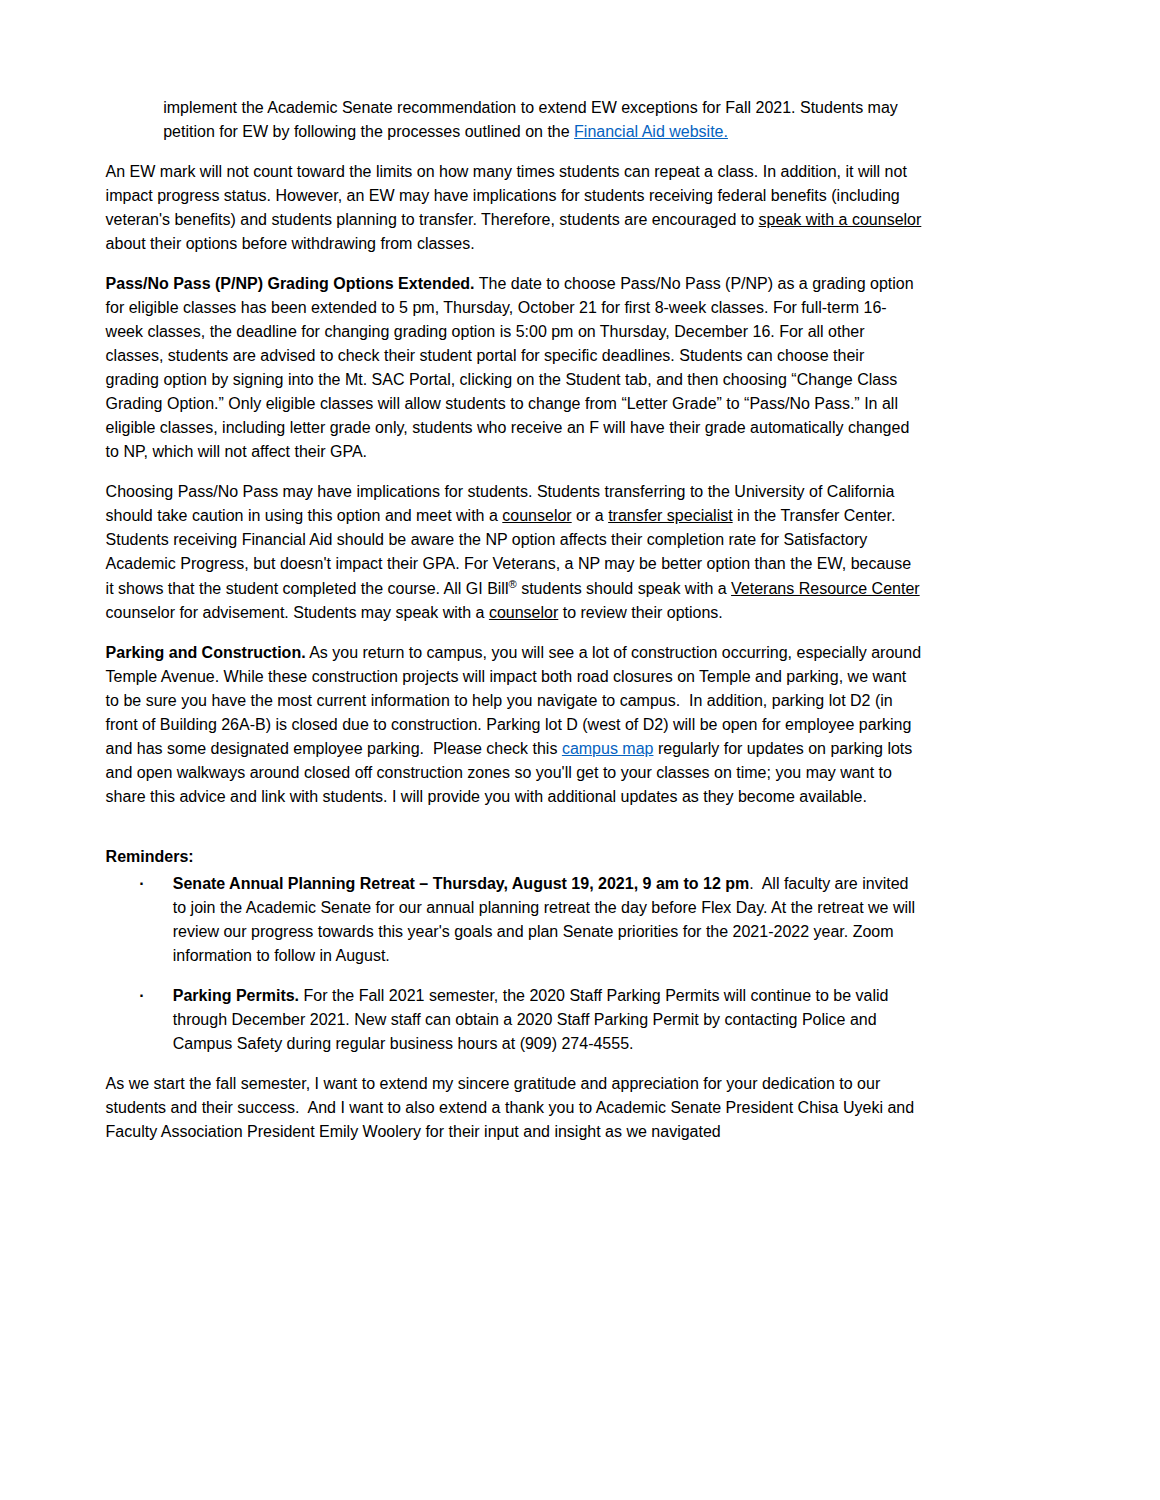implement the Academic Senate recommendation to extend EW exceptions for Fall 2021. Students may petition for EW by following the processes outlined on the Financial Aid website.
An EW mark will not count toward the limits on how many times students can repeat a class. In addition, it will not impact progress status. However, an EW may have implications for students receiving federal benefits (including veteran's benefits) and students planning to transfer. Therefore, students are encouraged to speak with a counselor about their options before withdrawing from classes.
Pass/No Pass (P/NP) Grading Options Extended. The date to choose Pass/No Pass (P/NP) as a grading option for eligible classes has been extended to 5 pm, Thursday, October 21 for first 8-week classes. For full-term 16-week classes, the deadline for changing grading option is 5:00 pm on Thursday, December 16. For all other classes, students are advised to check their student portal for specific deadlines. Students can choose their grading option by signing into the Mt. SAC Portal, clicking on the Student tab, and then choosing “Change Class Grading Option.” Only eligible classes will allow students to change from “Letter Grade” to “Pass/No Pass.” In all eligible classes, including letter grade only, students who receive an F will have their grade automatically changed to NP, which will not affect their GPA.
Choosing Pass/No Pass may have implications for students. Students transferring to the University of California should take caution in using this option and meet with a counselor or a transfer specialist in the Transfer Center. Students receiving Financial Aid should be aware the NP option affects their completion rate for Satisfactory Academic Progress, but doesn't impact their GPA. For Veterans, a NP may be better option than the EW, because it shows that the student completed the course. All GI Bill® students should speak with a Veterans Resource Center counselor for advisement. Students may speak with a counselor to review their options.
Parking and Construction. As you return to campus, you will see a lot of construction occurring, especially around Temple Avenue. While these construction projects will impact both road closures on Temple and parking, we want to be sure you have the most current information to help you navigate to campus. In addition, parking lot D2 (in front of Building 26A-B) is closed due to construction. Parking lot D (west of D2) will be open for employee parking and has some designated employee parking. Please check this campus map regularly for updates on parking lots and open walkways around closed off construction zones so you'll get to your classes on time; you may want to share this advice and link with students. I will provide you with additional updates as they become available.
Reminders:
Senate Annual Planning Retreat – Thursday, August 19, 2021, 9 am to 12 pm. All faculty are invited to join the Academic Senate for our annual planning retreat the day before Flex Day. At the retreat we will review our progress towards this year's goals and plan Senate priorities for the 2021-2022 year. Zoom information to follow in August.
Parking Permits. For the Fall 2021 semester, the 2020 Staff Parking Permits will continue to be valid through December 2021. New staff can obtain a 2020 Staff Parking Permit by contacting Police and Campus Safety during regular business hours at (909) 274-4555.
As we start the fall semester, I want to extend my sincere gratitude and appreciation for your dedication to our students and their success. And I want to also extend a thank you to Academic Senate President Chisa Uyeki and Faculty Association President Emily Woolery for their input and insight as we navigated